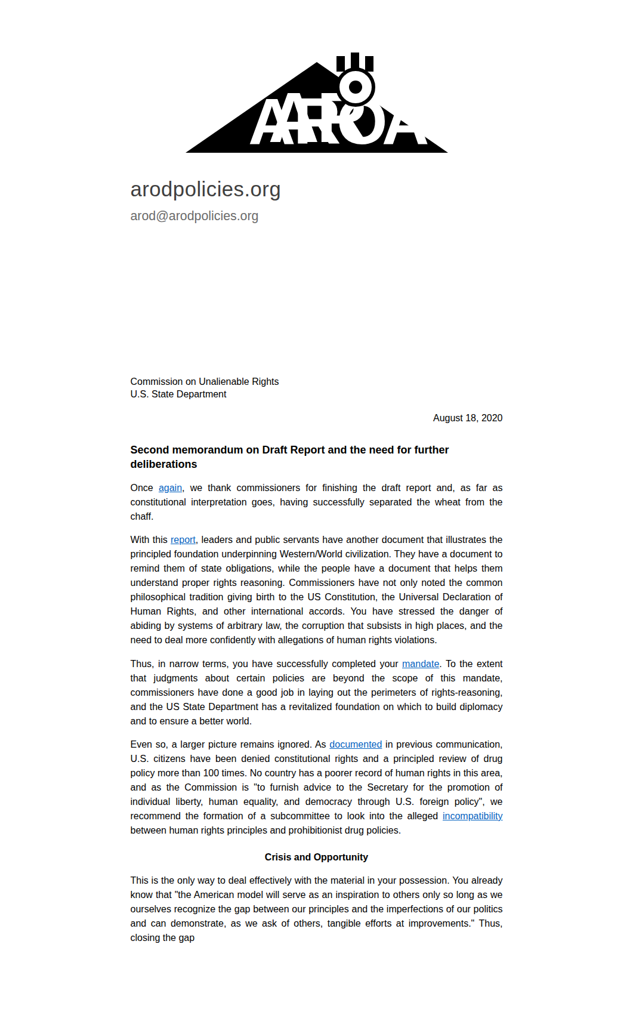AR A R O A
arodpolicies.org
arod@arodpolicies.org
Commission on Unalienable Rights
U.S. State Department
August 18, 2020
Second memorandum on Draft Report and the need for further deliberations
Once again, we thank commissioners for finishing the draft report and, as far as constitutional interpretation goes, having successfully separated the wheat from the chaff.
With this report, leaders and public servants have another document that illustrates the principled foundation underpinning Western/World civilization. They have a document to remind them of state obligations, while the people have a document that helps them understand proper rights reasoning. Commissioners have not only noted the common philosophical tradition giving birth to the US Constitution, the Universal Declaration of Human Rights, and other international accords. You have stressed the danger of abiding by systems of arbitrary law, the corruption that subsists in high places, and the need to deal more confidently with allegations of human rights violations.
Thus, in narrow terms, you have successfully completed your mandate. To the extent that judgments about certain policies are beyond the scope of this mandate, commissioners have done a good job in laying out the perimeters of rights-reasoning, and the US State Department has a revitalized foundation on which to build diplomacy and to ensure a better world.
Even so, a larger picture remains ignored. As documented in previous communication, U.S. citizens have been denied constitutional rights and a principled review of drug policy more than 100 times. No country has a poorer record of human rights in this area, and as the Commission is "to furnish advice to the Secretary for the promotion of individual liberty, human equality, and democracy through U.S. foreign policy", we recommend the formation of a subcommittee to look into the alleged incompatibility between human rights principles and prohibitionist drug policies.
Crisis and Opportunity
This is the only way to deal effectively with the material in your possession. You already know that "the American model will serve as an inspiration to others only so long as we ourselves recognize the gap between our principles and the imperfections of our politics and can demonstrate, as we ask of others, tangible efforts at improvements." Thus, closing the gap